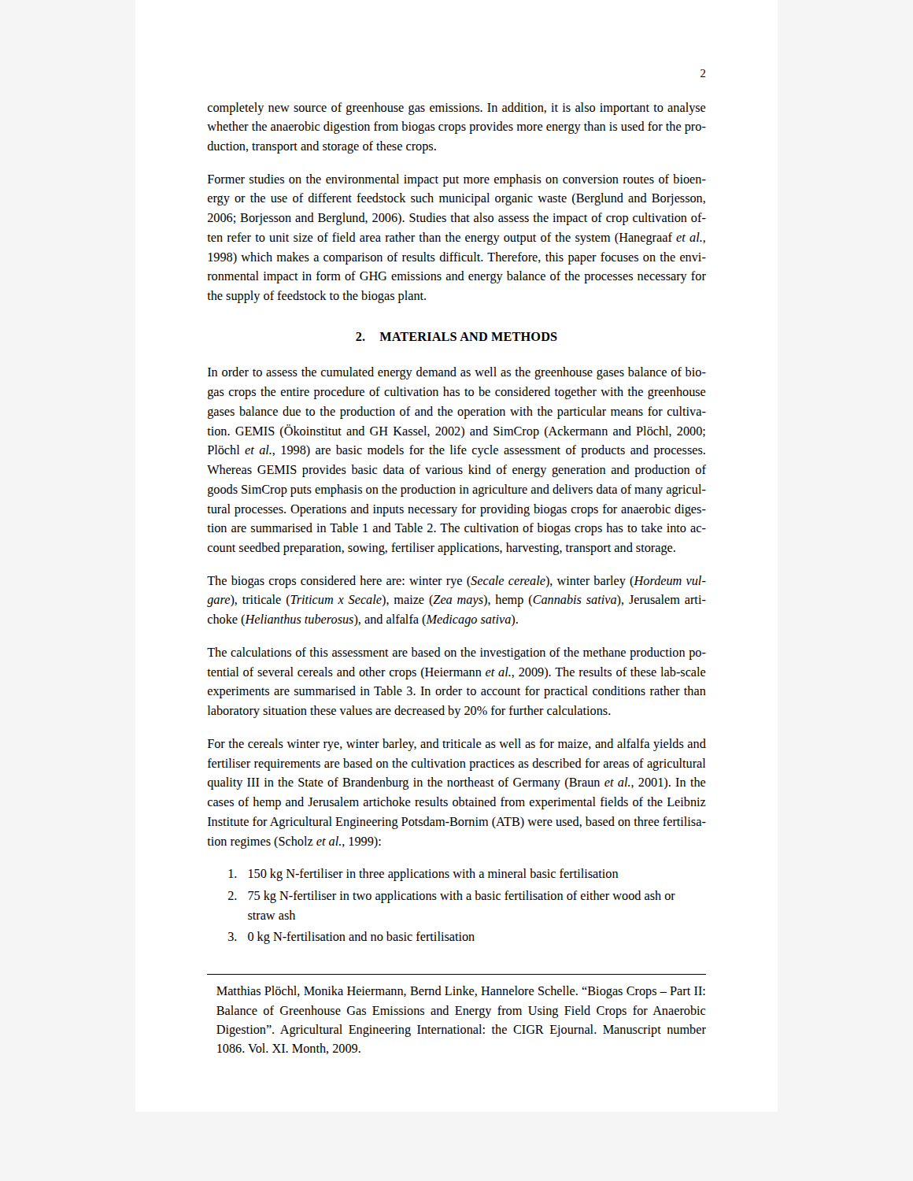2
completely new source of greenhouse gas emissions. In addition, it is also important to analyse whether the anaerobic digestion from biogas crops provides more energy than is used for the production, transport and storage of these crops.
Former studies on the environmental impact put more emphasis on conversion routes of bioenergy or the use of different feedstock such municipal organic waste (Berglund and Borjesson, 2006; Borjesson and Berglund, 2006). Studies that also assess the impact of crop cultivation often refer to unit size of field area rather than the energy output of the system (Hanegraaf et al., 1998) which makes a comparison of results difficult. Therefore, this paper focuses on the environmental impact in form of GHG emissions and energy balance of the processes necessary for the supply of feedstock to the biogas plant.
2. MATERIALS AND METHODS
In order to assess the cumulated energy demand as well as the greenhouse gases balance of biogas crops the entire procedure of cultivation has to be considered together with the greenhouse gases balance due to the production of and the operation with the particular means for cultivation. GEMIS (Ökoinstitut and GH Kassel, 2002) and SimCrop (Ackermann and Plöchl, 2000; Plöchl et al., 1998) are basic models for the life cycle assessment of products and processes. Whereas GEMIS provides basic data of various kind of energy generation and production of goods SimCrop puts emphasis on the production in agriculture and delivers data of many agricultural processes. Operations and inputs necessary for providing biogas crops for anaerobic digestion are summarised in Table 1 and Table 2. The cultivation of biogas crops has to take into account seedbed preparation, sowing, fertiliser applications, harvesting, transport and storage.
The biogas crops considered here are: winter rye (Secale cereale), winter barley (Hordeum vulgare), triticale (Triticum x Secale), maize (Zea mays), hemp (Cannabis sativa), Jerusalem artichoke (Helianthus tuberosus), and alfalfa (Medicago sativa).
The calculations of this assessment are based on the investigation of the methane production potential of several cereals and other crops (Heiermann et al., 2009). The results of these lab-scale experiments are summarised in Table 3. In order to account for practical conditions rather than laboratory situation these values are decreased by 20% for further calculations.
For the cereals winter rye, winter barley, and triticale as well as for maize, and alfalfa yields and fertiliser requirements are based on the cultivation practices as described for areas of agricultural quality III in the State of Brandenburg in the northeast of Germany (Braun et al., 2001). In the cases of hemp and Jerusalem artichoke results obtained from experimental fields of the Leibniz Institute for Agricultural Engineering Potsdam-Bornim (ATB) were used, based on three fertilisation regimes (Scholz et al., 1999):
150 kg N-fertiliser in three applications with a mineral basic fertilisation
75 kg N-fertiliser in two applications with a basic fertilisation of either wood ash or straw ash
0 kg N-fertilisation and no basic fertilisation
Matthias Plöchl, Monika Heiermann, Bernd Linke, Hannelore Schelle. “Biogas Crops – Part II: Balance of Greenhouse Gas Emissions and Energy from Using Field Crops for Anaerobic Digestion”. Agricultural Engineering International: the CIGR Ejournal. Manuscript number 1086. Vol. XI. Month, 2009.